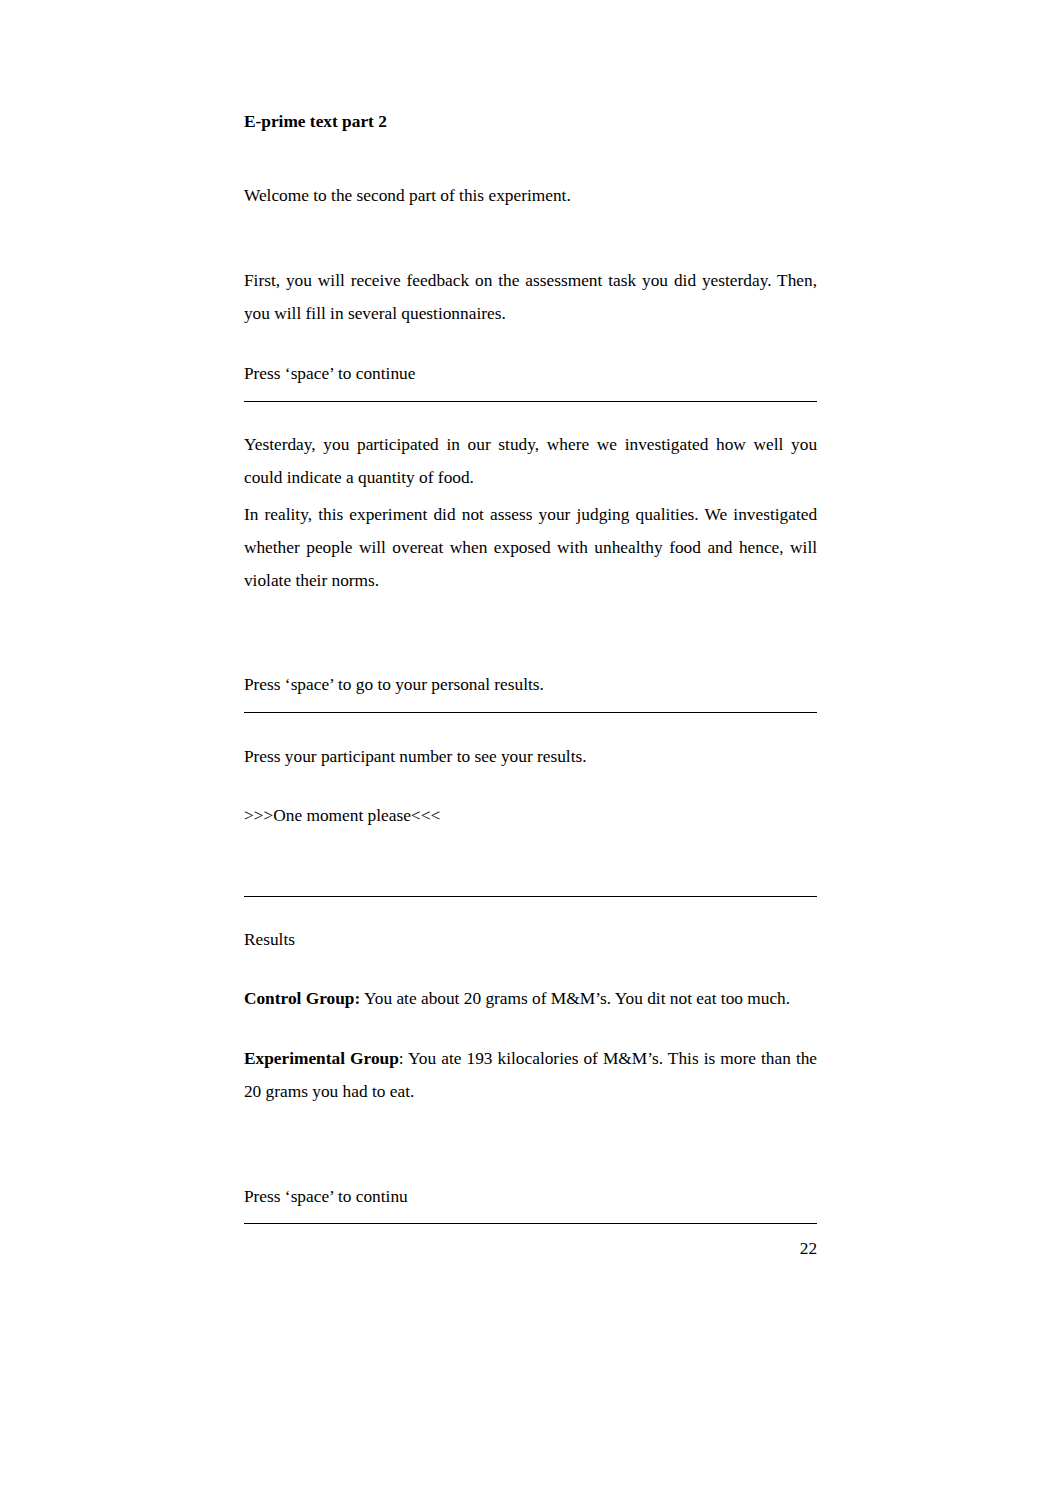E-prime text part 2
Welcome to the second part of this experiment.
First, you will receive feedback on the assessment task you did yesterday. Then, you will fill in several questionnaires.
Press ‘space’ to continue
Yesterday, you participated in our study, where we investigated how well you could indicate a quantity of food.
In reality, this experiment did not assess your judging qualities. We investigated whether people will overeat when exposed with unhealthy food and hence, will violate their norms.
Press ‘space’ to go to your personal results.
Press your participant number to see your results.
>>>One moment please<<<
Results
Control Group: You ate about 20 grams of M&M’s. You dit not eat too much.
Experimental Group: You ate 193 kilocalories of M&M’s. This is more than the 20 grams you had to eat.
Press ‘space’ to continu
22